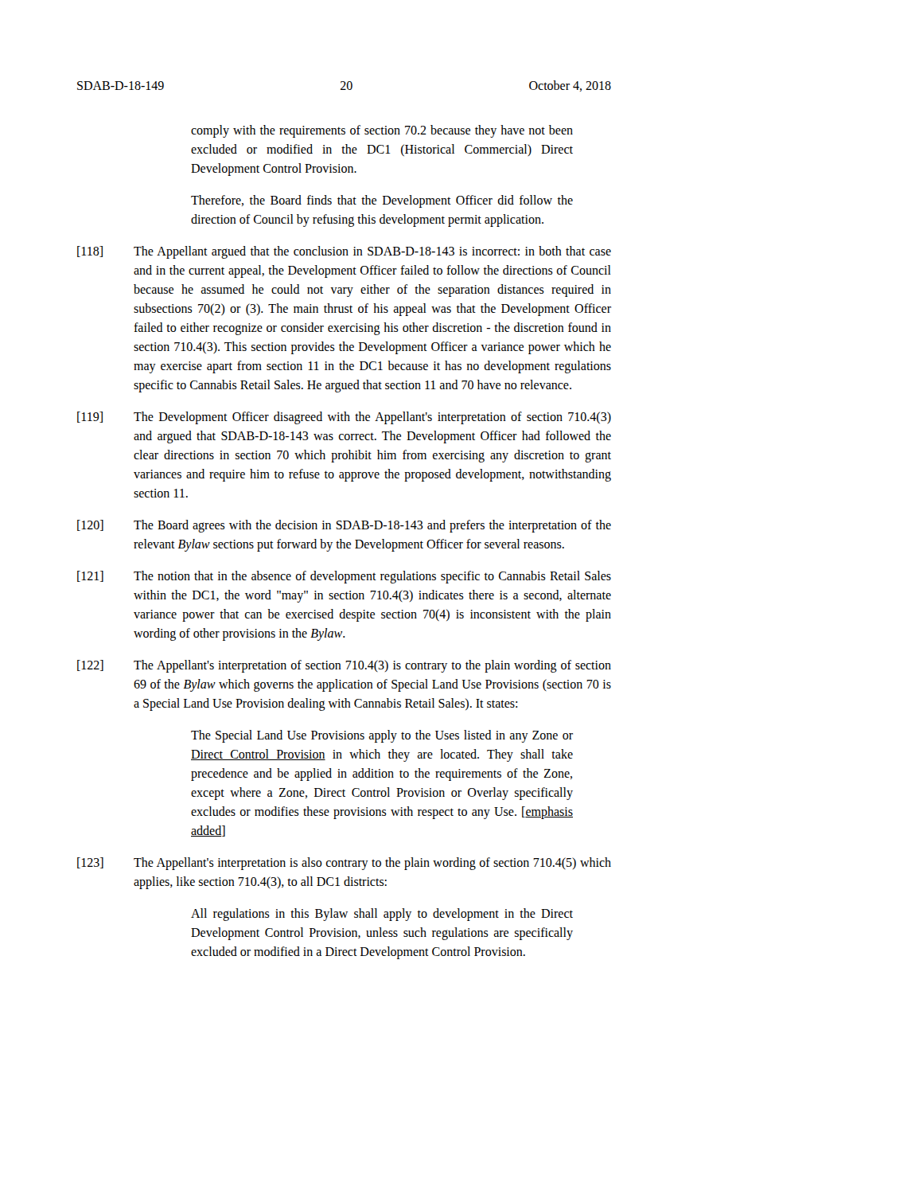SDAB-D-18-149 20 October 4, 2018
comply with the requirements of section 70.2 because they have not been excluded or modified in the DC1 (Historical Commercial) Direct Development Control Provision.
Therefore, the Board finds that the Development Officer did follow the direction of Council by refusing this development permit application.
[118]
The Appellant argued that the conclusion in SDAB-D-18-143 is incorrect: in both that case and in the current appeal, the Development Officer failed to follow the directions of Council because he assumed he could not vary either of the separation distances required in subsections 70(2) or (3). The main thrust of his appeal was that the Development Officer failed to either recognize or consider exercising his other discretion - the discretion found in section 710.4(3). This section provides the Development Officer a variance power which he may exercise apart from section 11 in the DC1 because it has no development regulations specific to Cannabis Retail Sales. He argued that section 11 and 70 have no relevance.
[119]
The Development Officer disagreed with the Appellant's interpretation of section 710.4(3) and argued that SDAB-D-18-143 was correct. The Development Officer had followed the clear directions in section 70 which prohibit him from exercising any discretion to grant variances and require him to refuse to approve the proposed development, notwithstanding section 11.
[120]
The Board agrees with the decision in SDAB-D-18-143 and prefers the interpretation of the relevant Bylaw sections put forward by the Development Officer for several reasons.
[121]
The notion that in the absence of development regulations specific to Cannabis Retail Sales within the DC1, the word "may" in section 710.4(3) indicates there is a second, alternate variance power that can be exercised despite section 70(4) is inconsistent with the plain wording of other provisions in the Bylaw.
[122]
The Appellant's interpretation of section 710.4(3) is contrary to the plain wording of section 69 of the Bylaw which governs the application of Special Land Use Provisions (section 70 is a Special Land Use Provision dealing with Cannabis Retail Sales). It states:
The Special Land Use Provisions apply to the Uses listed in any Zone or Direct Control Provision in which they are located. They shall take precedence and be applied in addition to the requirements of the Zone, except where a Zone, Direct Control Provision or Overlay specifically excludes or modifies these provisions with respect to any Use. [emphasis added]
[123]
The Appellant's interpretation is also contrary to the plain wording of section 710.4(5) which applies, like section 710.4(3), to all DC1 districts:
All regulations in this Bylaw shall apply to development in the Direct Development Control Provision, unless such regulations are specifically excluded or modified in a Direct Development Control Provision.